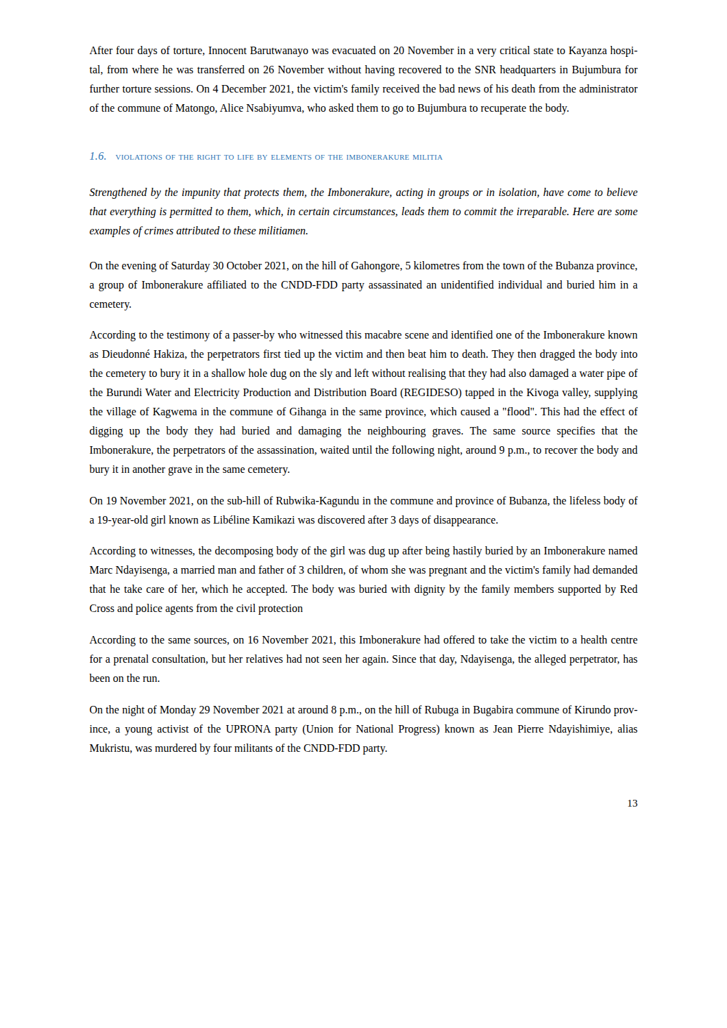After four days of torture, Innocent Barutwanayo was evacuated on 20 November in a very critical state to Kayanza hospital, from where he was transferred on 26 November without having recovered to the SNR headquarters in Bujumbura for further torture sessions. On 4 December 2021, the victim's family received the bad news of his death from the administrator of the commune of Matongo, Alice Nsabiyumva, who asked them to go to Bujumbura to recuperate the body.
1.6. Violations of the right to life by elements of the Imbonerakure militia
Strengthened by the impunity that protects them, the Imbonerakure, acting in groups or in isolation, have come to believe that everything is permitted to them, which, in certain circumstances, leads them to commit the irreparable. Here are some examples of crimes attributed to these militiamen.
On the evening of Saturday 30 October 2021, on the hill of Gahongore, 5 kilometres from the town of the Bubanza province, a group of Imbonerakure affiliated to the CNDD-FDD party assassinated an unidentified individual and buried him in a cemetery.
According to the testimony of a passer-by who witnessed this macabre scene and identified one of the Imbonerakure known as Dieudonné Hakiza, the perpetrators first tied up the victim and then beat him to death. They then dragged the body into the cemetery to bury it in a shallow hole dug on the sly and left without realising that they had also damaged a water pipe of the Burundi Water and Electricity Production and Distribution Board (REGIDESO) tapped in the Kivoga valley, supplying the village of Kagwema in the commune of Gihanga in the same province, which caused a "flood". This had the effect of digging up the body they had buried and damaging the neighbouring graves. The same source specifies that the Imbonerakure, the perpetrators of the assassination, waited until the following night, around 9 p.m., to recover the body and bury it in another grave in the same cemetery.
On 19 November 2021, on the sub-hill of Rubwika-Kagundu in the commune and province of Bubanza, the lifeless body of a 19-year-old girl known as Libéline Kamikazi was discovered after 3 days of disappearance.
According to witnesses, the decomposing body of the girl was dug up after being hastily buried by an Imbonerakure named Marc Ndayisenga, a married man and father of 3 children, of whom she was pregnant and the victim's family had demanded that he take care of her, which he accepted. The body was buried with dignity by the family members supported by Red Cross and police agents from the civil protection
According to the same sources, on 16 November 2021, this Imbonerakure had offered to take the victim to a health centre for a prenatal consultation, but her relatives had not seen her again. Since that day, Ndayisenga, the alleged perpetrator, has been on the run.
On the night of Monday 29 November 2021 at around 8 p.m., on the hill of Rubuga in Bugabira commune of Kirundo province, a young activist of the UPRONA party (Union for National Progress) known as Jean Pierre Ndayishimiye, alias Mukristu, was murdered by four militants of the CNDD-FDD party.
13